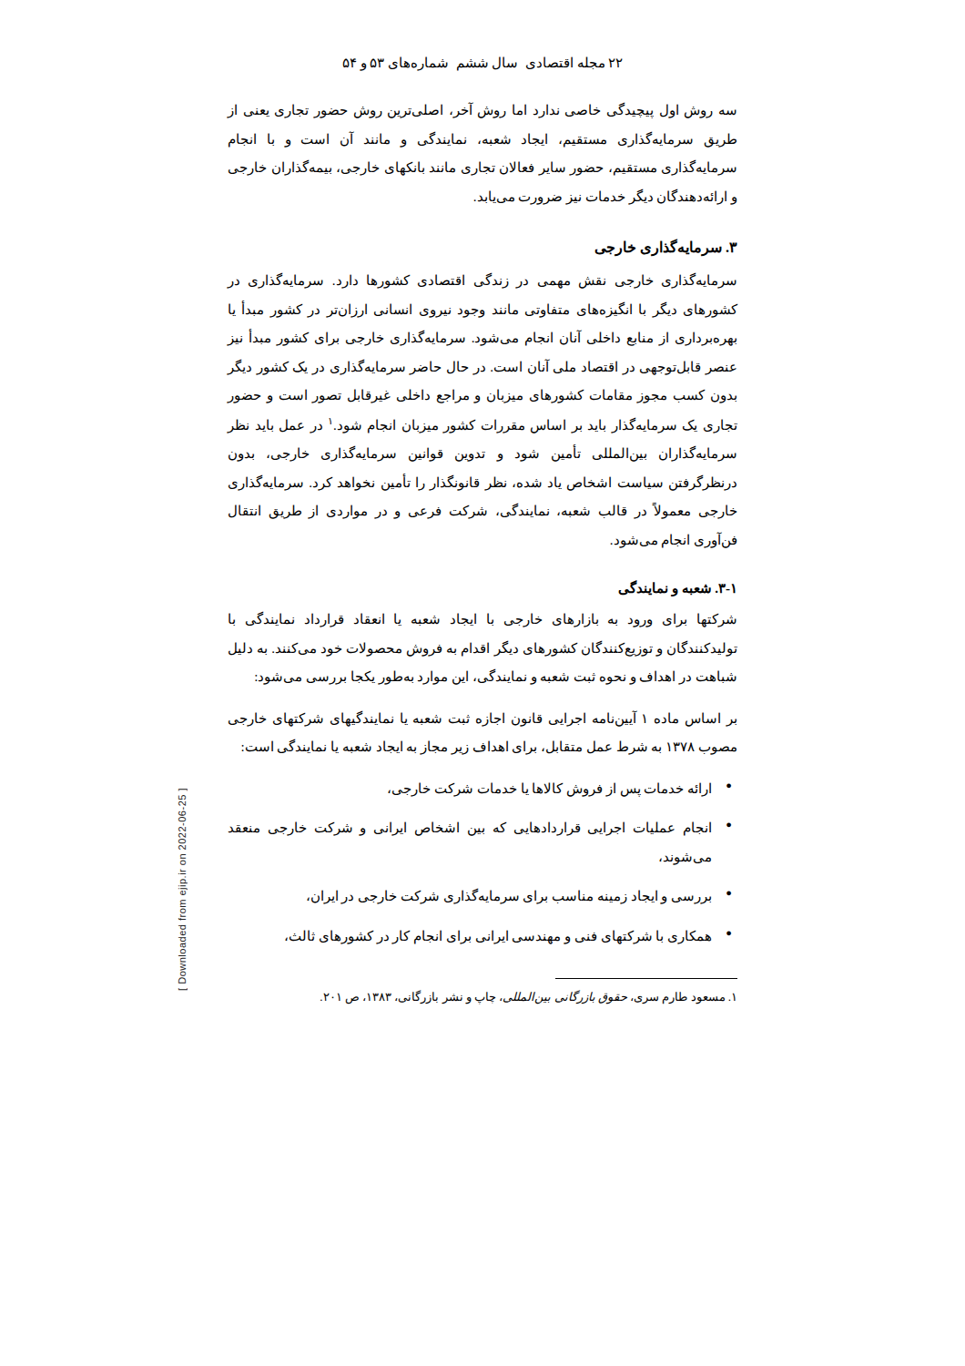۲۲ مجله اقتصادی سال ششم شماره‌های ۵۳ و ۵۴
سه روش اول پیچیدگی خاصی ندارد اما روش آخر، اصلی‌ترین روش حضور تجاری یعنی از طریق سرمایه‌گذاری مستقیم، ایجاد شعبه، نمایندگی و مانند آن است و با انجام سرمایه‌گذاری مستقیم، حضور سایر فعالان تجاری مانند بانکهای خارجی، بیمه‌گذاران خارجی و ارائه‌دهندگان دیگر خدمات نیز ضرورت می‌یابد.
۳. سرمایه‌گذاری خارجی
سرمایه‌گذاری خارجی نقش مهمی در زندگی اقتصادی کشورها دارد. سرمایه‌گذاری در کشورهای دیگر با انگیزه‌های متفاوتی مانند وجود نیروی انسانی ارزان‌تر در کشور مبدأ یا بهره‌برداری از منابع داخلی آنان انجام می‌شود. سرمایه‌گذاری خارجی برای کشور مبدأ نیز عنصر قابل‌توجهی در اقتصاد ملی آنان است. در حال حاضر سرمایه‌گذاری در یک کشور دیگر بدون کسب مجوز مقامات کشورهای میزبان و مراجع داخلی غیرقابل تصور است و حضور تجاری یک سرمایه‌گذار باید بر اساس مقررات کشور میزبان انجام شود.۱ در عمل باید نظر سرمایه‌گذاران بین‌المللی تأمین شود و تدوین قوانین سرمایه‌گذاری خارجی، بدون درنظرگرفتن سیاست اشخاص یاد شده، نظر قانونگذار را تأمین نخواهد کرد. سرمایه‌گذاری خارجی معمولاً در قالب شعبه، نمایندگی، شرکت فرعی و در مواردی از طریق انتقال فن‌آوری انجام می‌شود.
۳-۱. شعبه و نمایندگی
شرکتها برای ورود به بازارهای خارجی با ایجاد شعبه یا انعقاد قرارداد نمایندگی با تولیدکنندگان و توزیع‌کنندگان کشورهای دیگر اقدام به فروش محصولات خود می‌کنند. به دلیل شباهت در اهداف و نحوه ثبت شعبه و نمایندگی، این موارد به‌طور یکجا بررسی می‌شود:
بر اساس ماده ۱ آیین‌نامه اجرایی قانون اجازه ثبت شعبه یا نمایندگیهای شرکتهای خارجی مصوب ۱۳۷۸ به شرط عمل متقابل، برای اهداف زیر مجاز به ایجاد شعبه یا نمایندگی است:
ارائه خدمات پس از فروش کالاها یا خدمات شرکت خارجی،
انجام عملیات اجرایی قراردادهایی که بین اشخاص ایرانی و شرکت خارجی منعقد می‌شوند،
بررسی و ایجاد زمینه مناسب برای سرمایه‌گذاری شرکت خارجی در ایران،
همکاری با شرکتهای فنی و مهندسی ایرانی برای انجام کار در کشورهای ثالث،
۱. مسعود طارم سری، حقوق بازرگانی بین‌المللی، چاپ و نشر بازرگانی، ۱۳۸۳، ص ۲۰۱.
[ Downloaded from ejip.ir on 2022-06-25 ]